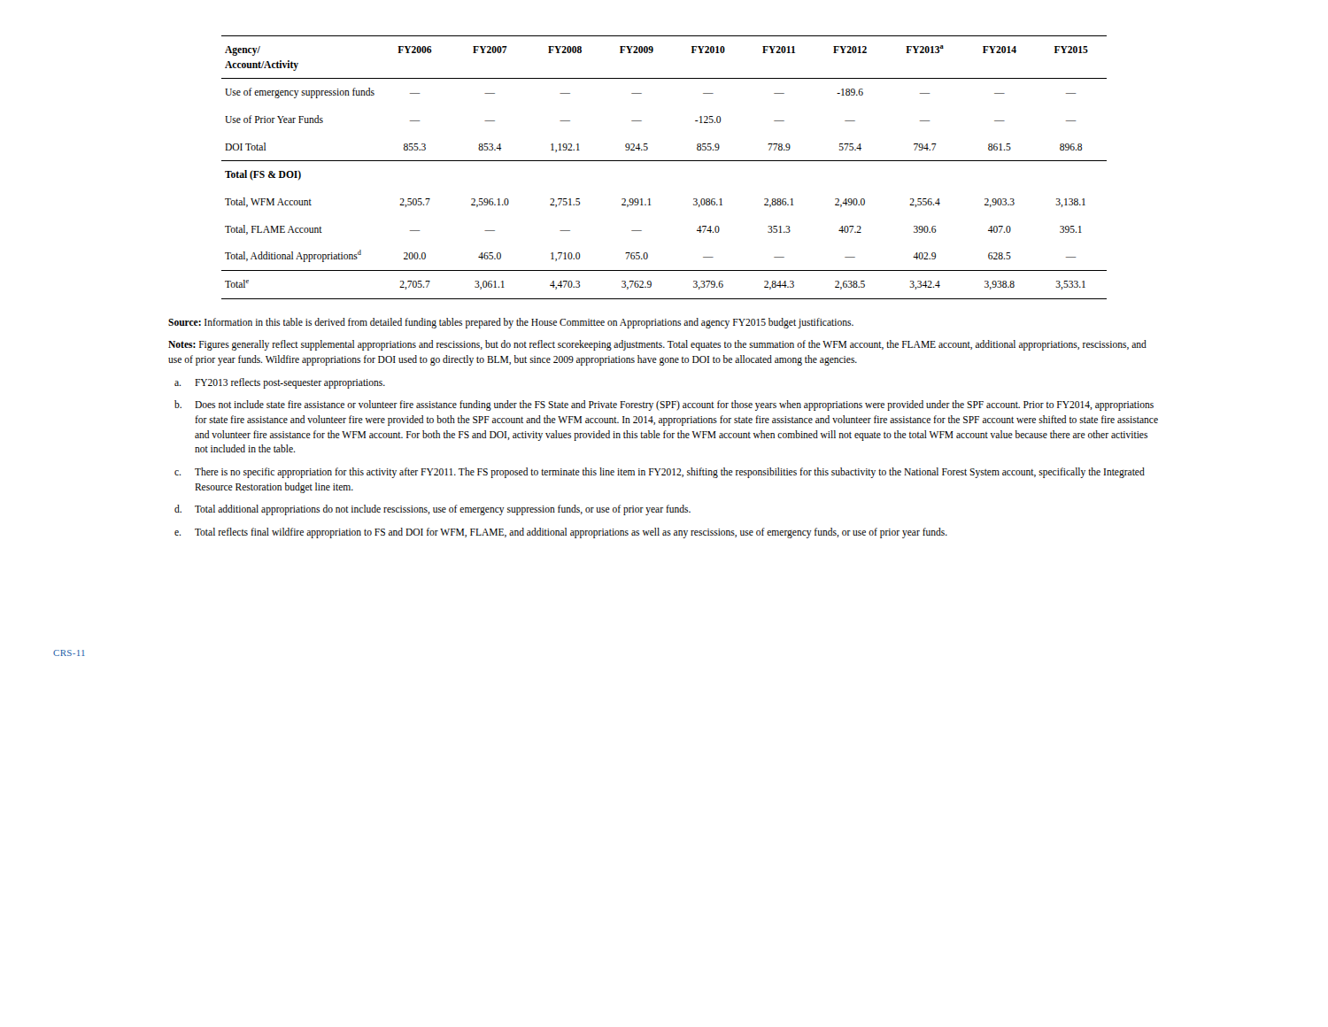| Agency/ Account/Activity | FY2006 | FY2007 | FY2008 | FY2009 | FY2010 | FY2011 | FY2012 | FY2013 a | FY2014 | FY2015 |
| --- | --- | --- | --- | --- | --- | --- | --- | --- | --- | --- |
| Use of emergency suppression funds | — | — | — | — | — | — | -189.6 | — | — | — |
| Use of Prior Year Funds | — | — | — | — | -125.0 | — | — | — | — | — |
| DOI Total | 855.3 | 853.4 | 1,192.1 | 924.5 | 855.9 | 778.9 | 575.4 | 794.7 | 861.5 | 896.8 |
| Total (FS & DOI) | | | | | | | | | | |
| Total, WFM Account | 2,505.7 | 2,596.1.0 | 2,751.5 | 2,991.1 | 3,086.1 | 2,886.1 | 2,490.0 | 2,556.4 | 2,903.3 | 3,138.1 |
| Total, FLAME Account | — | — | — | — | 474.0 | 351.3 | 407.2 | 390.6 | 407.0 | 395.1 |
| Total, Additional Appropriations d | 200.0 | 465.0 | 1,710.0 | 765.0 | — | — | — | 402.9 | 628.5 | — |
| Total e | 2,705.7 | 3,061.1 | 4,470.3 | 3,762.9 | 3,379.6 | 2,844.3 | 2,638.5 | 3,342.4 | 3,938.8 | 3,533.1 |
Source: Information in this table is derived from detailed funding tables prepared by the House Committee on Appropriations and agency FY2015 budget justifications.
Notes: Figures generally reflect supplemental appropriations and rescissions, but do not reflect scorekeeping adjustments. Total equates to the summation of the WFM account, the FLAME account, additional appropriations, rescissions, and use of prior year funds. Wildfire appropriations for DOI used to go directly to BLM, but since 2009 appropriations have gone to DOI to be allocated among the agencies.
a.
FY2013 reflects post-sequester appropriations.
b.
Does not include state fire assistance or volunteer fire assistance funding under the FS State and Private Forestry (SPF) account for those years when appropriations were provided under the SPF account. Prior to FY2014, appropriations for state fire assistance and volunteer fire were provided to both the SPF account and the WFM account. In 2014, appropriations for state fire assistance and volunteer fire assistance for the SPF account were shifted to state fire assistance and volunteer fire assistance for the WFM account. For both the FS and DOI, activity values provided in this table for the WFM account when combined will not equate to the total WFM account value because there are other activities not included in the table.
c.
There is no specific appropriation for this activity after FY2011. The FS proposed to terminate this line item in FY2012, shifting the responsibilities for this subactivity to the National Forest System account, specifically the Integrated Resource Restoration budget line item.
d.
Total additional appropriations do not include rescissions, use of emergency suppression funds, or use of prior year funds.
e.
Total reflects final wildfire appropriation to FS and DOI for WFM, FLAME, and additional appropriations as well as any rescissions, use of emergency funds, or use of prior year funds.
CRS-11